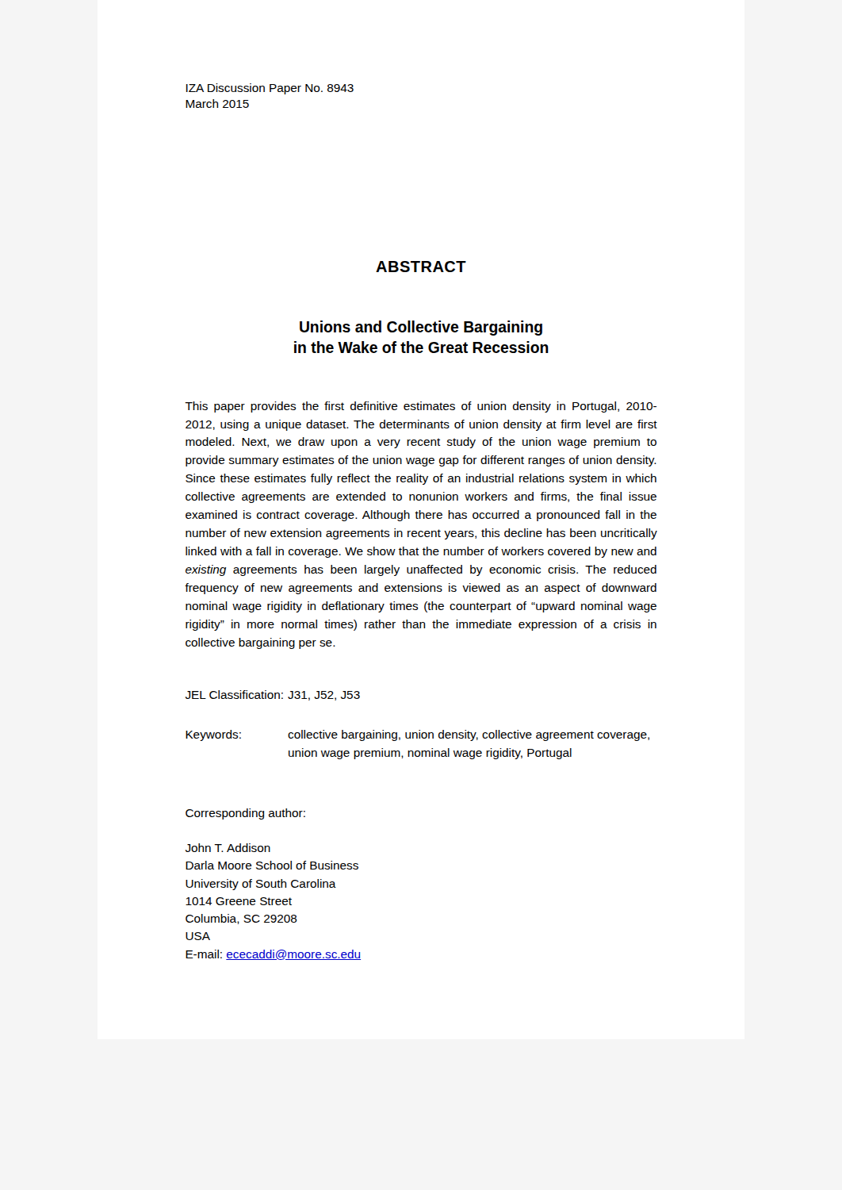IZA Discussion Paper No. 8943
March 2015
ABSTRACT
Unions and Collective Bargaining
in the Wake of the Great Recession
This paper provides the first definitive estimates of union density in Portugal, 2010-2012, using a unique dataset. The determinants of union density at firm level are first modeled. Next, we draw upon a very recent study of the union wage premium to provide summary estimates of the union wage gap for different ranges of union density. Since these estimates fully reflect the reality of an industrial relations system in which collective agreements are extended to nonunion workers and firms, the final issue examined is contract coverage. Although there has occurred a pronounced fall in the number of new extension agreements in recent years, this decline has been uncritically linked with a fall in coverage. We show that the number of workers covered by new and existing agreements has been largely unaffected by economic crisis. The reduced frequency of new agreements and extensions is viewed as an aspect of downward nominal wage rigidity in deflationary times (the counterpart of “upward nominal wage rigidity” in more normal times) rather than the immediate expression of a crisis in collective bargaining per se.
JEL Classification:
J31, J52, J53
Keywords:
collective bargaining, union density, collective agreement coverage,
union wage premium, nominal wage rigidity, Portugal
Corresponding author:
John T. Addison
Darla Moore School of Business
University of South Carolina
1014 Greene Street
Columbia, SC 29208
USA
E-mail: ececaddi@moore.sc.edu